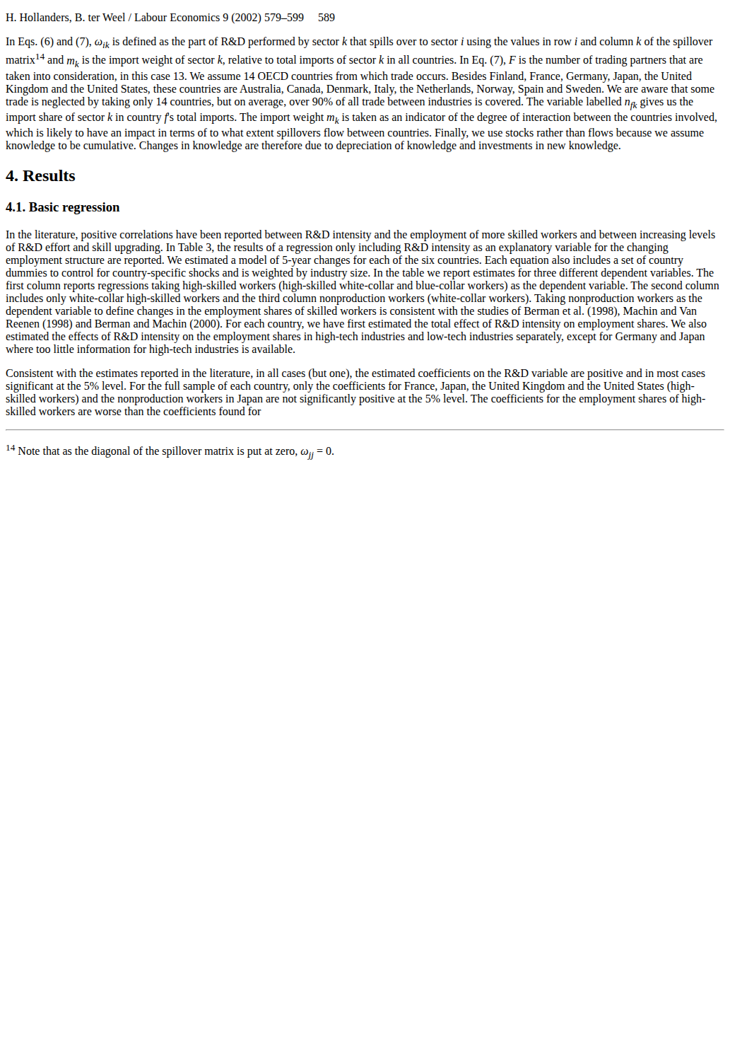H. Hollanders, B. ter Weel / Labour Economics 9 (2002) 579–599 589
In Eqs. (6) and (7), ωik is defined as the part of R&D performed by sector k that spills over to sector i using the values in row i and column k of the spillover matrix14 and mk is the import weight of sector k, relative to total imports of sector k in all countries. In Eq. (7), F is the number of trading partners that are taken into consideration, in this case 13. We assume 14 OECD countries from which trade occurs. Besides Finland, France, Germany, Japan, the United Kingdom and the United States, these countries are Australia, Canada, Denmark, Italy, the Netherlands, Norway, Spain and Sweden. We are aware that some trade is neglected by taking only 14 countries, but on average, over 90% of all trade between industries is covered. The variable labelled nfk gives us the import share of sector k in country f's total imports. The import weight mk is taken as an indicator of the degree of interaction between the countries involved, which is likely to have an impact in terms of to what extent spillovers flow between countries. Finally, we use stocks rather than flows because we assume knowledge to be cumulative. Changes in knowledge are therefore due to depreciation of knowledge and investments in new knowledge.
4. Results
4.1. Basic regression
In the literature, positive correlations have been reported between R&D intensity and the employment of more skilled workers and between increasing levels of R&D effort and skill upgrading. In Table 3, the results of a regression only including R&D intensity as an explanatory variable for the changing employment structure are reported. We estimated a model of 5-year changes for each of the six countries. Each equation also includes a set of country dummies to control for country-specific shocks and is weighted by industry size. In the table we report estimates for three different dependent variables. The first column reports regressions taking high-skilled workers (high-skilled white-collar and blue-collar workers) as the dependent variable. The second column includes only white-collar high-skilled workers and the third column nonproduction workers (white-collar workers). Taking nonproduction workers as the dependent variable to define changes in the employment shares of skilled workers is consistent with the studies of Berman et al. (1998), Machin and Van Reenen (1998) and Berman and Machin (2000). For each country, we have first estimated the total effect of R&D intensity on employment shares. We also estimated the effects of R&D intensity on the employment shares in high-tech industries and low-tech industries separately, except for Germany and Japan where too little information for high-tech industries is available.
Consistent with the estimates reported in the literature, in all cases (but one), the estimated coefficients on the R&D variable are positive and in most cases significant at the 5% level. For the full sample of each country, only the coefficients for France, Japan, the United Kingdom and the United States (high-skilled workers) and the nonproduction workers in Japan are not significantly positive at the 5% level. The coefficients for the employment shares of high-skilled workers are worse than the coefficients found for
14 Note that as the diagonal of the spillover matrix is put at zero, ωjj = 0.